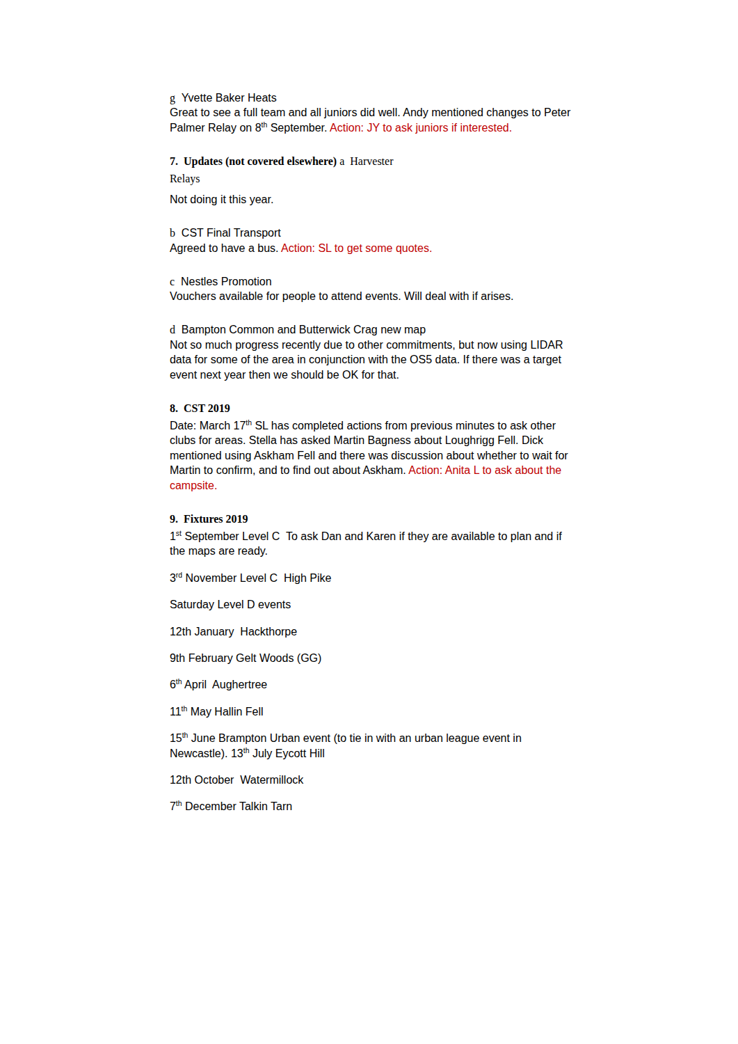g Yvette Baker Heats
Great to see a full team and all juniors did well. Andy mentioned changes to Peter Palmer Relay on 8th September. Action: JY to ask juniors if interested.
7. Updates (not covered elsewhere) a Harvester
Relays
Not doing it this year.
b CST Final Transport
Agreed to have a bus. Action: SL to get some quotes.
c Nestles Promotion
Vouchers available for people to attend events. Will deal with if arises.
d Bampton Common and Butterwick Crag new map
Not so much progress recently due to other commitments, but now using LIDAR data for some of the area in conjunction with the OS5 data. If there was a target event next year then we should be OK for that.
8. CST 2019
Date: March 17th SL has completed actions from previous minutes to ask other clubs for areas. Stella has asked Martin Bagness about Loughrigg Fell. Dick mentioned using Askham Fell and there was discussion about whether to wait for Martin to confirm, and to find out about Askham. Action: Anita L to ask about the campsite.
9. Fixtures 2019
1st September Level C To ask Dan and Karen if they are available to plan and if the maps are ready.
3rd November Level C High Pike
Saturday Level D events
12th January Hackthorpe
9th February Gelt Woods (GG)
6th April Aughertree
11th May Hallin Fell
15th June Brampton Urban event (to tie in with an urban league event in Newcastle). 13th July Eycott Hill
12th October Watermillock
7th December Talkin Tarn